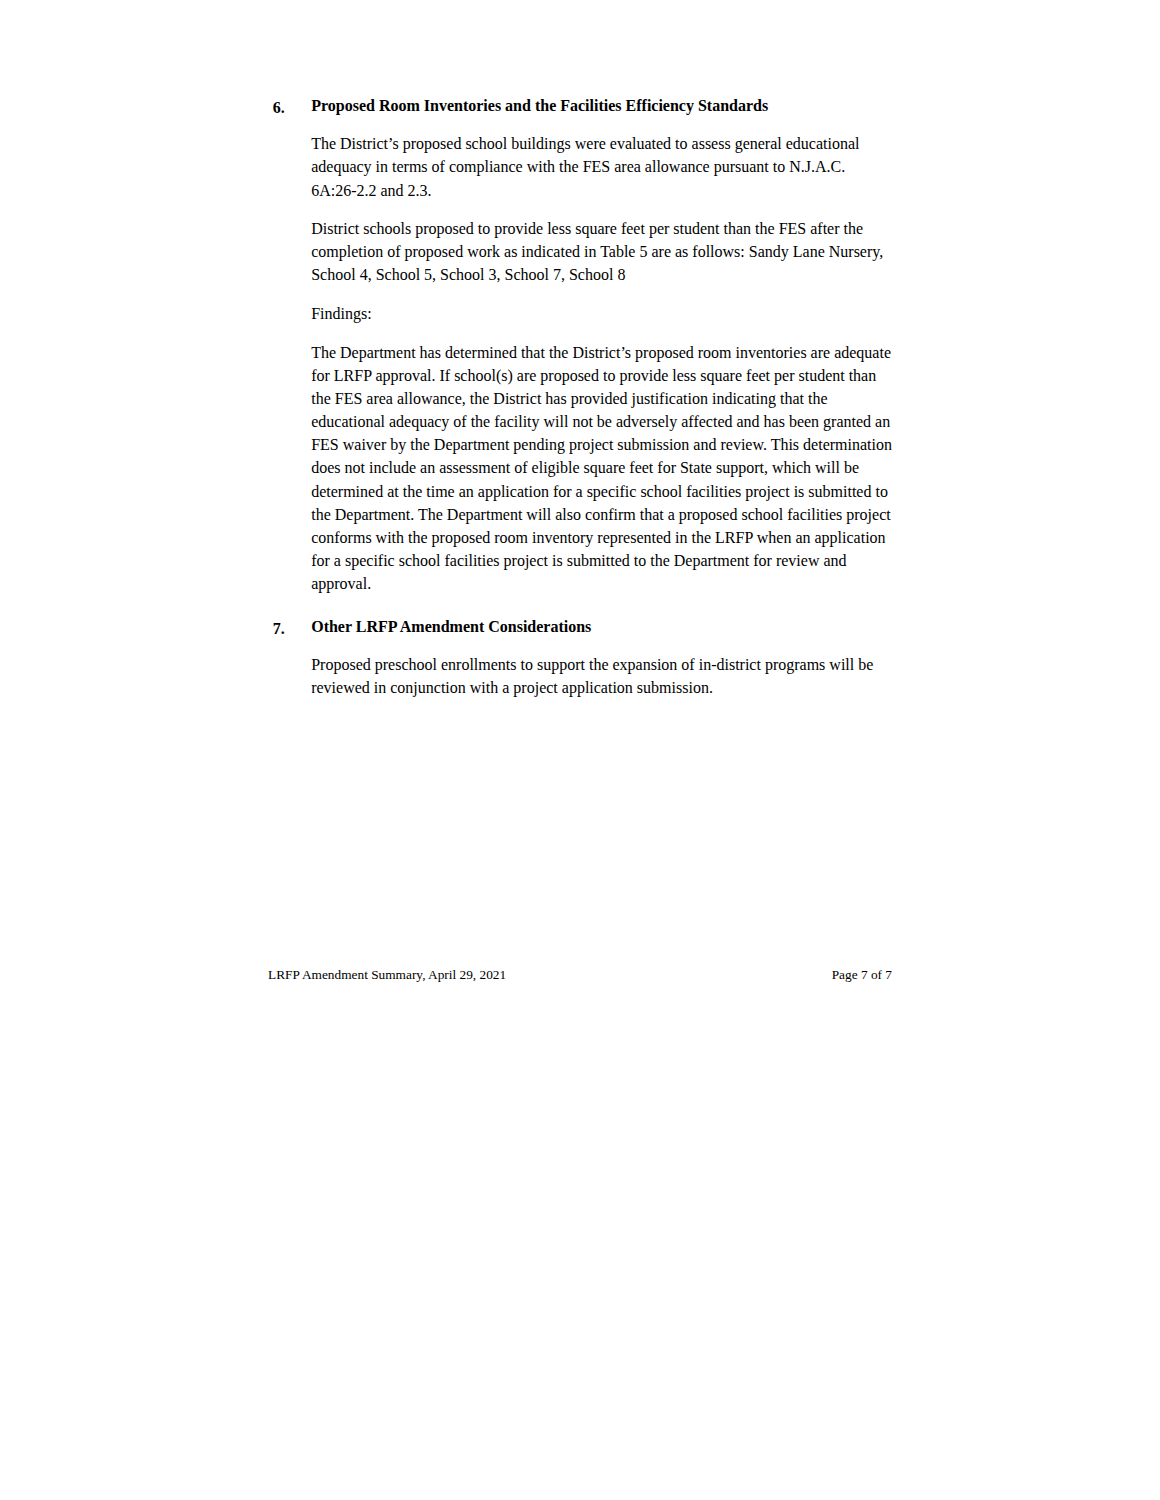6.
Proposed Room Inventories and the Facilities Efficiency Standards
The District’s proposed school buildings were evaluated to assess general educational adequacy in terms of compliance with the FES area allowance pursuant to N.J.A.C. 6A:26-2.2 and 2.3.
District schools proposed to provide less square feet per student than the FES after the completion of proposed work as indicated in Table 5 are as follows: Sandy Lane Nursery, School 4, School 5, School 3, School 7, School 8
Findings:
The Department has determined that the District’s proposed room inventories are adequate for LRFP approval. If school(s) are proposed to provide less square feet per student than the FES area allowance, the District has provided justification indicating that the educational adequacy of the facility will not be adversely affected and has been granted an FES waiver by the Department pending project submission and review. This determination does not include an assessment of eligible square feet for State support, which will be determined at the time an application for a specific school facilities project is submitted to the Department. The Department will also confirm that a proposed school facilities project conforms with the proposed room inventory represented in the LRFP when an application for a specific school facilities project is submitted to the Department for review and approval.
7.
Other LRFP Amendment Considerations
Proposed preschool enrollments to support the expansion of in-district programs will be reviewed in conjunction with a project application submission.
LRFP Amendment Summary, April 29, 2021
Page 7 of 7